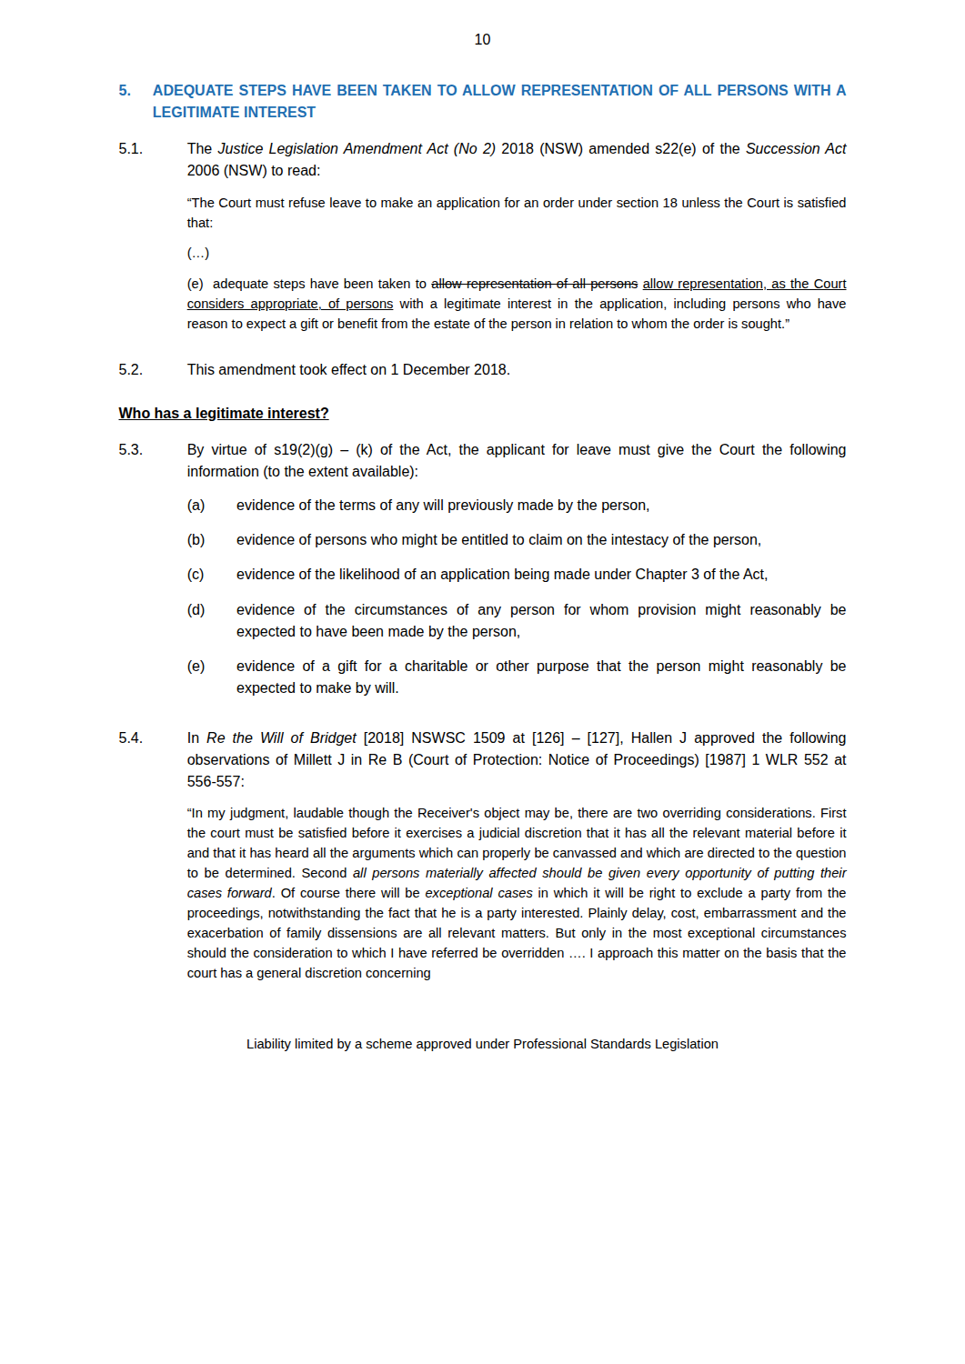10
5. ADEQUATE STEPS HAVE BEEN TAKEN TO ALLOW REPRESENTATION OF ALL PERSONS WITH A LEGITIMATE INTEREST
5.1.
The Justice Legislation Amendment Act (No 2) 2018 (NSW) amended s22(e) of the Succession Act 2006 (NSW) to read:
“The Court must refuse leave to make an application for an order under section 18 unless the Court is satisfied that:
(…)
(e) adequate steps have been taken to allow representation of all persons allow representation, as the Court considers appropriate, of persons with a legitimate interest in the application, including persons who have reason to expect a gift or benefit from the estate of the person in relation to whom the order is sought.”
5.2.
This amendment took effect on 1 December 2018.
Who has a legitimate interest?
5.3.
By virtue of s19(2)(g) – (k) of the Act, the applicant for leave must give the Court the following information (to the extent available):
(a) evidence of the terms of any will previously made by the person,
(b) evidence of persons who might be entitled to claim on the intestacy of the person,
(c) evidence of the likelihood of an application being made under Chapter 3 of the Act,
(d) evidence of the circumstances of any person for whom provision might reasonably be expected to have been made by the person,
(e) evidence of a gift for a charitable or other purpose that the person might reasonably be expected to make by will.
5.4.
In Re the Will of Bridget [2018] NSWSC 1509 at [126] – [127], Hallen J approved the following observations of Millett J in Re B (Court of Protection: Notice of Proceedings) [1987] 1 WLR 552 at 556-557:
“In my judgment, laudable though the Receiver's object may be, there are two overriding considerations. First the court must be satisfied before it exercises a judicial discretion that it has all the relevant material before it and that it has heard all the arguments which can properly be canvassed and which are directed to the question to be determined. Second all persons materially affected should be given every opportunity of putting their cases forward. Of course there will be exceptional cases in which it will be right to exclude a party from the proceedings, notwithstanding the fact that he is a party interested. Plainly delay, cost, embarrassment and the exacerbation of family dissensions are all relevant matters. But only in the most exceptional circumstances should the consideration to which I have referred be overridden …. I approach this matter on the basis that the court has a general discretion concerning
Liability limited by a scheme approved under Professional Standards Legislation